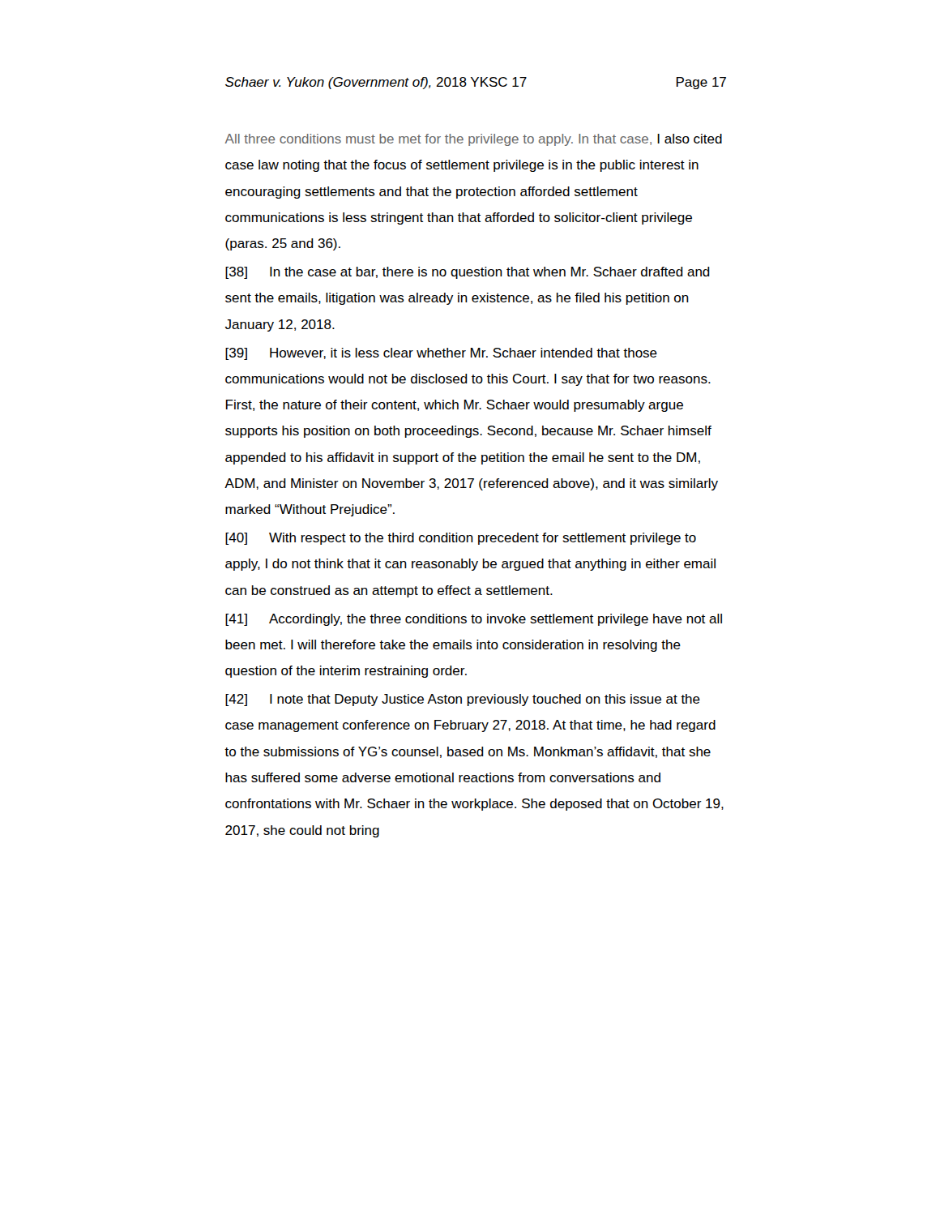Schaer v. Yukon (Government of), 2018 YKSC 17
Page 17
All three conditions must be met for the privilege to apply. In that case, I also cited case law noting that the focus of settlement privilege is in the public interest in encouraging settlements and that the protection afforded settlement communications is less stringent than that afforded to solicitor-client privilege (paras. 25 and 36).
[38] In the case at bar, there is no question that when Mr. Schaer drafted and sent the emails, litigation was already in existence, as he filed his petition on January 12, 2018.
[39] However, it is less clear whether Mr. Schaer intended that those communications would not be disclosed to this Court. I say that for two reasons. First, the nature of their content, which Mr. Schaer would presumably argue supports his position on both proceedings. Second, because Mr. Schaer himself appended to his affidavit in support of the petition the email he sent to the DM, ADM, and Minister on November 3, 2017 (referenced above), and it was similarly marked “Without Prejudice”.
[40] With respect to the third condition precedent for settlement privilege to apply, I do not think that it can reasonably be argued that anything in either email can be construed as an attempt to effect a settlement.
[41] Accordingly, the three conditions to invoke settlement privilege have not all been met. I will therefore take the emails into consideration in resolving the question of the interim restraining order.
[42] I note that Deputy Justice Aston previously touched on this issue at the case management conference on February 27, 2018. At that time, he had regard to the submissions of YG’s counsel, based on Ms. Monkman’s affidavit, that she has suffered some adverse emotional reactions from conversations and confrontations with Mr. Schaer in the workplace. She deposed that on October 19, 2017, she could not bring